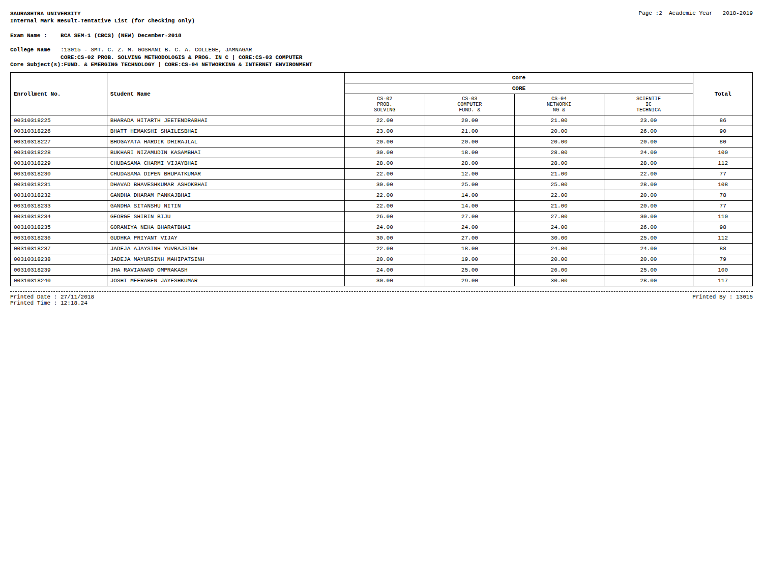Page :2 Academic Year 2018-2019
SAURASHTRA UNIVERSITY
Internal Mark Result-Tentative List (for checking only)
Exam Name : BCA SEM-1 (CBCS) (NEW) December-2018
College Name :13015 - SMT. C. Z. M. GOSRANI B. C. A. COLLEGE, JAMNAGAR
CORE:CS-02 PROB. SOLVING METHODOLOGIS & PROG. IN C | CORE:CS-03 COMPUTER
Core Subject(s):FUND. & EMERGING TECHNOLOGY | CORE:CS-04 NETWORKING & INTERNET ENVIRONMENT
| Enrollment No. | Student Name | Core | Total |
| --- | --- | --- | --- |
| CORE |
| CS-02 PROB. SOLVING | CS-03 COMPUTER FUND. & | CS-04 NETWORKI NG & | SCIENTIF IC TECHNICA |
| 00310318225 | BHARADA HITARTH JEETENDRABHAI | 22.00 | 20.00 | 21.00 | 23.00 | 86 |
| 00310318226 | BHATT HEMAKSHI SHAILESBHAI | 23.00 | 21.00 | 20.00 | 26.00 | 90 |
| 00310318227 | BHOGAYATA HARDIK DHIRAJLAL | 20.00 | 20.00 | 20.00 | 20.00 | 80 |
| 00310318228 | BUKHARI NIZAMUDIN KASAMBHAI | 30.00 | 18.00 | 28.00 | 24.00 | 100 |
| 00310318229 | CHUDASAMA CHARMI VIJAYBHAI | 28.00 | 28.00 | 28.00 | 28.00 | 112 |
| 00310318230 | CHUDASAMA DIPEN BHUPATKUMAR | 22.00 | 12.00 | 21.00 | 22.00 | 77 |
| 00310318231 | DHAVAD BHAVESHKUMAR ASHOKBHAI | 30.00 | 25.00 | 25.00 | 28.00 | 108 |
| 00310318232 | GANDHA DHARAM PANKAJBHAI | 22.00 | 14.00 | 22.00 | 20.00 | 78 |
| 00310318233 | GANDHA SITANSHU NITIN | 22.00 | 14.00 | 21.00 | 20.00 | 77 |
| 00310318234 | GEORGE SHIBIN BIJU | 26.00 | 27.00 | 27.00 | 30.00 | 110 |
| 00310318235 | GORANIYA NEHA BHARATBHAI | 24.00 | 24.00 | 24.00 | 26.00 | 98 |
| 00310318236 | GUDHKA PRIYANT VIJAY | 30.00 | 27.00 | 30.00 | 25.00 | 112 |
| 00310318237 | JADEJA AJAYSINH YUVRAJSINH | 22.00 | 18.00 | 24.00 | 24.00 | 88 |
| 00310318238 | JADEJA MAYURSINH MAHIPATSINH | 20.00 | 19.00 | 20.00 | 20.00 | 79 |
| 00310318239 | JHA RAVIANAND OMPRAKASH | 24.00 | 25.00 | 26.00 | 25.00 | 100 |
| 00310318240 | JOSHI MEERABEN JAYESHKUMAR | 30.00 | 29.00 | 30.00 | 28.00 | 117 |
Printed By : 13015
Printed Date : 27/11/2018
Printed Time : 12:18.24